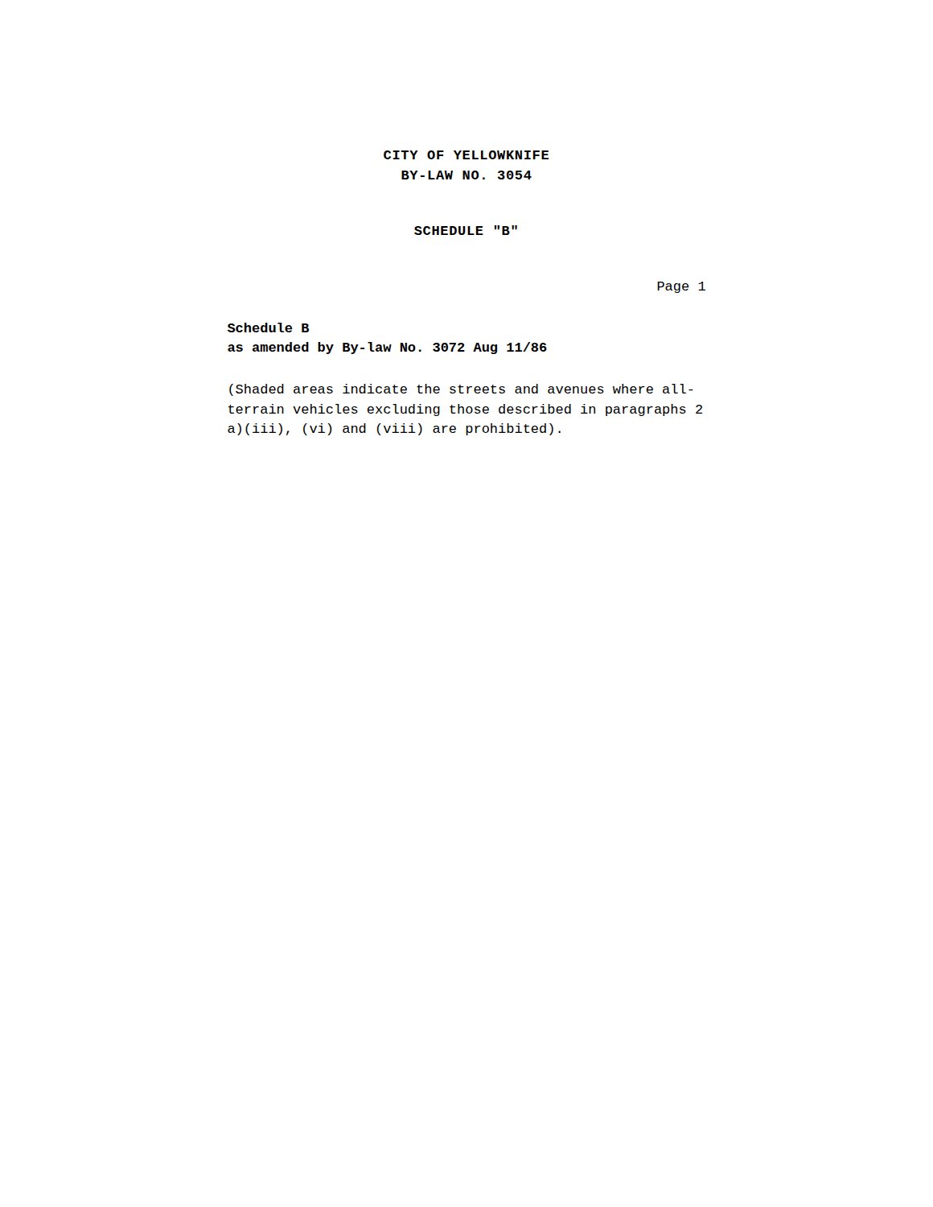CITY OF YELLOWKNIFE BY-LAW NO. 3054
SCHEDULE "B"
Page 1
Schedule B as amended by By-law No. 3072 Aug 11/86
(Shaded areas indicate the streets and avenues where all-terrain vehicles excluding those described in paragraphs 2 a)(iii), (vi) and (viii) are prohibited).